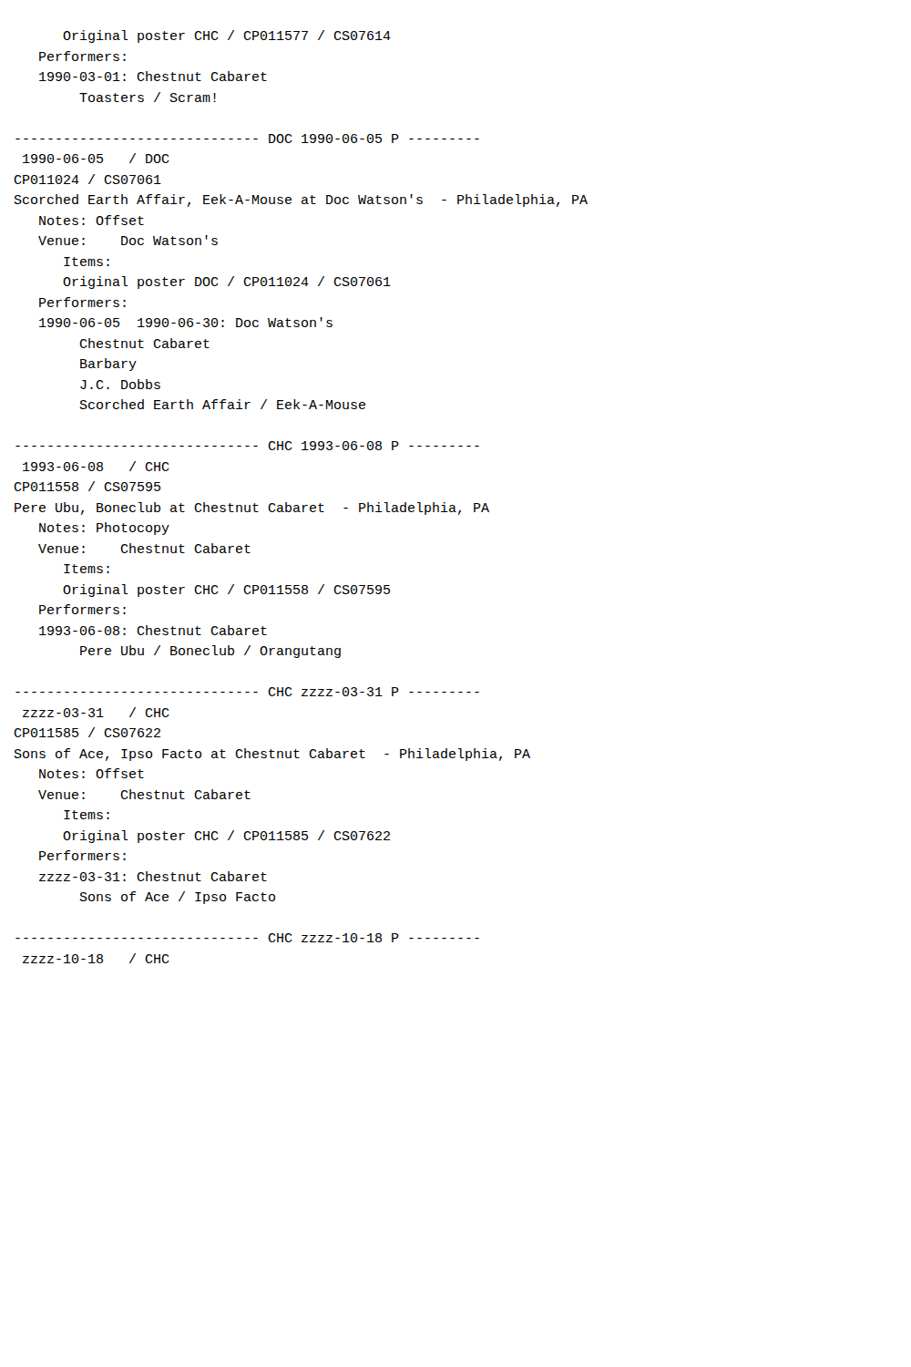Original poster CHC / CP011577 / CS07614
   Performers:
   1990-03-01: Chestnut Cabaret
        Toasters / Scram!

------------------------------ DOC 1990-06-05 P ---------
 1990-06-05   / DOC 
CP011024 / CS07061
Scorched Earth Affair, Eek-A-Mouse at Doc Watson's  - Philadelphia, PA
   Notes: Offset
   Venue:    Doc Watson's
      Items:
      Original poster DOC / CP011024 / CS07061
   Performers:
   1990-06-05  1990-06-30: Doc Watson's
        Chestnut Cabaret
        Barbary
        J.C. Dobbs
        Scorched Earth Affair / Eek-A-Mouse

------------------------------ CHC 1993-06-08 P ---------
 1993-06-08   / CHC 
CP011558 / CS07595
Pere Ubu, Boneclub at Chestnut Cabaret  - Philadelphia, PA
   Notes: Photocopy
   Venue:    Chestnut Cabaret
      Items:
      Original poster CHC / CP011558 / CS07595
   Performers:
   1993-06-08: Chestnut Cabaret
        Pere Ubu / Boneclub / Orangutang

------------------------------ CHC zzzz-03-31 P ---------
 zzzz-03-31   / CHC 
CP011585 / CS07622
Sons of Ace, Ipso Facto at Chestnut Cabaret  - Philadelphia, PA
   Notes: Offset
   Venue:    Chestnut Cabaret
      Items:
      Original poster CHC / CP011585 / CS07622
   Performers:
   zzzz-03-31: Chestnut Cabaret
        Sons of Ace / Ipso Facto

------------------------------ CHC zzzz-10-18 P ---------
 zzzz-10-18   / CHC